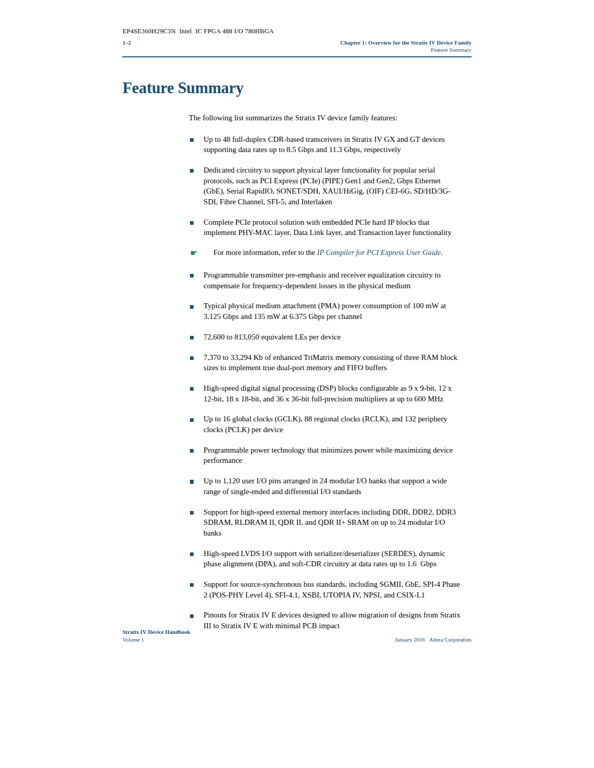EP4SE360H29C3N Intel IC FPGA 488 I/O 780HBGA
1–2
Chapter 1: Overview for the Stratix IV Device Family
Feature Summary
Feature Summary
The following list summarizes the Stratix IV device family features:
Up to 48 full-duplex CDR-based transceivers in Stratix IV GX and GT devices supporting data rates up to 8.5 Gbps and 11.3 Gbps, respectively
Dedicated circuitry to support physical layer functionality for popular serial protocols, such as PCI Express (PCIe) (PIPE) Gen1 and Gen2, Gbps Ethernet (GbE), Serial RapidIO, SONET/SDH, XAUI/HiGig, (OIF) CEI-6G, SD/HD/3G-SDI, Fibre Channel, SFI-5, and Interlaken
Complete PCIe protocol solution with embedded PCIe hard IP blocks that implement PHY-MAC layer, Data Link layer, and Transaction layer functionality
☛
For more information, refer to the IP Compiler for PCI Express User Guide.
Programmable transmitter pre-emphasis and receiver equalization circuitry to compensate for frequency-dependent losses in the physical medium
Typical physical medium attachment (PMA) power consumption of 100 mW at 3.125 Gbps and 135 mW at 6.375 Gbps per channel
72,600 to 813,050 equivalent LEs per device
7,370 to 33,294 Kb of enhanced TriMatrix memory consisting of three RAM block sizes to implement true dual-port memory and FIFO buffers
High-speed digital signal processing (DSP) blocks configurable as 9 x 9-bit, 12 x 12-bit, 18 x 18-bit, and 36 x 36-bit full-precision multipliers at up to 600 MHz
Up to 16 global clocks (GCLK), 88 regional clocks (RCLK), and 132 periphery clocks (PCLK) per device
Programmable power technology that minimizes power while maximizing device performance
Up to 1,120 user I/O pins arranged in 24 modular I/O banks that support a wide range of single-ended and differential I/O standards
Support for high-speed external memory interfaces including DDR, DDR2, DDR3 SDRAM, RLDRAM II, QDR II, and QDR II+ SRAM on up to 24 modular I/O banks
High-speed LVDS I/O support with serializer/deserializer (SERDES), dynamic phase alignment (DPA), and soft-CDR circuitry at data rates up to 1.6 Gbps
Support for source-synchronous bus standards, including SGMII, GbE, SPI-4 Phase 2 (POS-PHY Level 4), SFI-4.1, XSBI, UTOPIA IV, NPSI, and CSIX-L1
Pinouts for Stratix IV E devices designed to allow migration of designs from Stratix III to Stratix IV E with minimal PCB impact
Stratix IV Device Handbook
Volume 1
January 2016 Altera Corporation